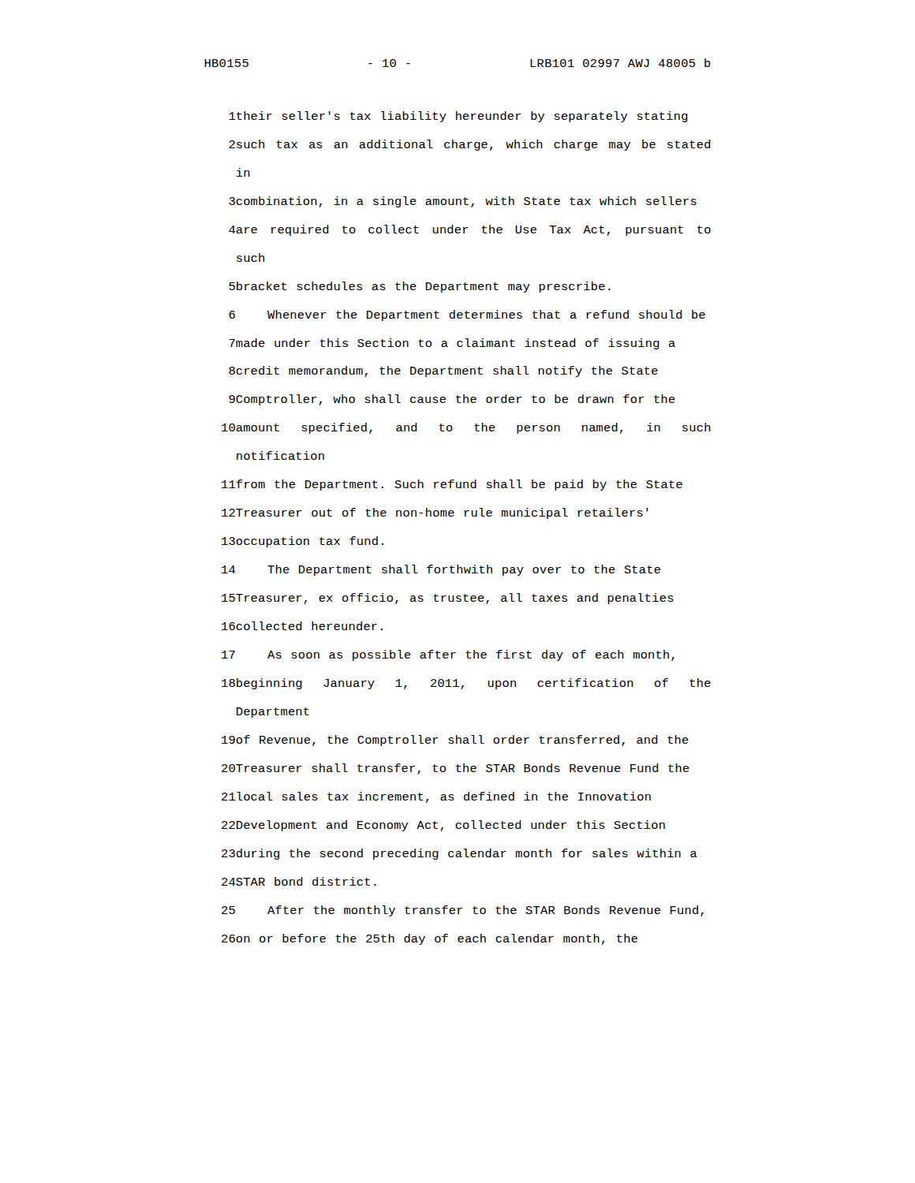HB0155 - 10 - LRB101 02997 AWJ 48005 b
| 1 | their seller's tax liability hereunder by separately stating |
| 2 | such tax as an additional charge, which charge may be stated in |
| 3 | combination, in a single amount, with State tax which sellers |
| 4 | are required to collect under the Use Tax Act, pursuant to such |
| 5 | bracket schedules as the Department may prescribe. |
| 6 | Whenever the Department determines that a refund should be |
| 7 | made under this Section to a claimant instead of issuing a |
| 8 | credit memorandum, the Department shall notify the State |
| 9 | Comptroller, who shall cause the order to be drawn for the |
| 10 | amount specified, and to the person named, in such notification |
| 11 | from the Department. Such refund shall be paid by the State |
| 12 | Treasurer out of the non-home rule municipal retailers' |
| 13 | occupation tax fund. |
| 14 | The Department shall forthwith pay over to the State |
| 15 | Treasurer, ex officio, as trustee, all taxes and penalties |
| 16 | collected hereunder. |
| 17 | As soon as possible after the first day of each month, |
| 18 | beginning January 1, 2011, upon certification of the Department |
| 19 | of Revenue, the Comptroller shall order transferred, and the |
| 20 | Treasurer shall transfer, to the STAR Bonds Revenue Fund the |
| 21 | local sales tax increment, as defined in the Innovation |
| 22 | Development and Economy Act, collected under this Section |
| 23 | during the second preceding calendar month for sales within a |
| 24 | STAR bond district. |
| 25 | After the monthly transfer to the STAR Bonds Revenue Fund, |
| 26 | on or before the 25th day of each calendar month, the |